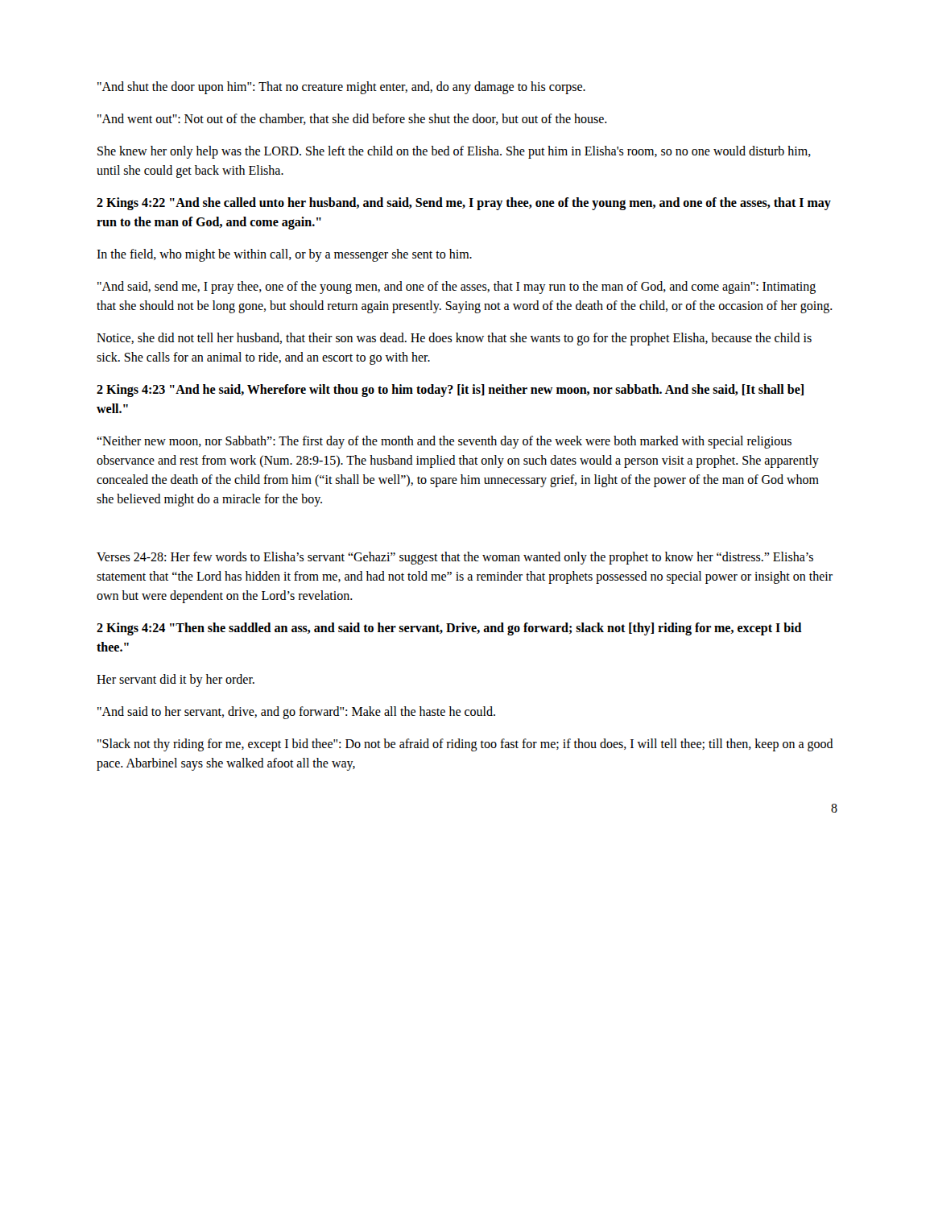"And shut the door upon him": That no creature might enter, and, do any damage to his corpse.
"And went out": Not out of the chamber, that she did before she shut the door, but out of the house.
She knew her only help was the LORD. She left the child on the bed of Elisha. She put him in Elisha's room, so no one would disturb him, until she could get back with Elisha.
2 Kings 4:22 "And she called unto her husband, and said, Send me, I pray thee, one of the young men, and one of the asses, that I may run to the man of God, and come again."
In the field, who might be within call, or by a messenger she sent to him.
"And said, send me, I pray thee, one of the young men, and one of the asses, that I may run to the man of God, and come again": Intimating that she should not be long gone, but should return again presently. Saying not a word of the death of the child, or of the occasion of her going.
Notice, she did not tell her husband, that their son was dead. He does know that she wants to go for the prophet Elisha, because the child is sick. She calls for an animal to ride, and an escort to go with her.
2 Kings 4:23 "And he said, Wherefore wilt thou go to him today? [it is] neither new moon, nor sabbath. And she said, [It shall be] well."
“Neither new moon, nor Sabbath”: The first day of the month and the seventh day of the week were both marked with special religious observance and rest from work (Num. 28:9-15). The husband implied that only on such dates would a person visit a prophet. She apparently concealed the death of the child from him (“it shall be well”), to spare him unnecessary grief, in light of the power of the man of God whom she believed might do a miracle for the boy.
Verses 24-28: Her few words to Elisha’s servant “Gehazi” suggest that the woman wanted only the prophet to know her “distress.” Elisha’s statement that “the Lord has hidden it from me, and had not told me” is a reminder that prophets possessed no special power or insight on their own but were dependent on the Lord’s revelation.
2 Kings 4:24 "Then she saddled an ass, and said to her servant, Drive, and go forward; slack not [thy] riding for me, except I bid thee."
Her servant did it by her order.
"And said to her servant, drive, and go forward": Make all the haste he could.
"Slack not thy riding for me, except I bid thee": Do not be afraid of riding too fast for me; if thou does, I will tell thee; till then, keep on a good pace. Abarbinel says she walked afoot all the way,
8